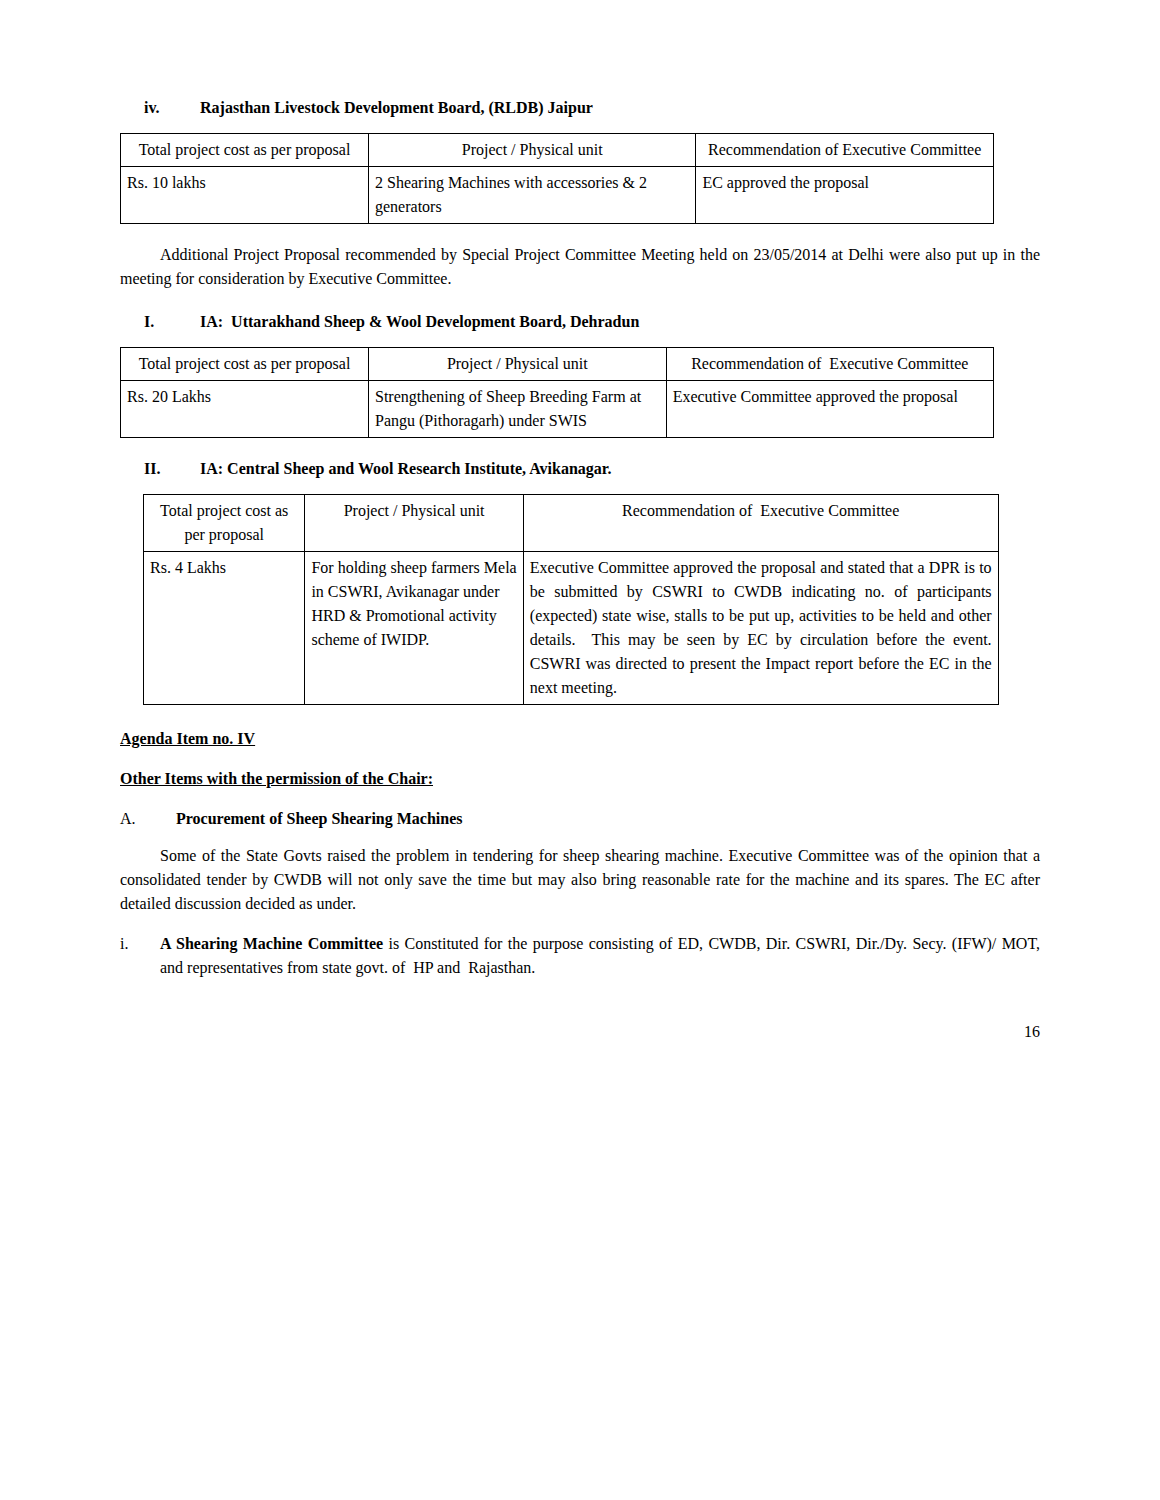iv. Rajasthan Livestock Development Board, (RLDB) Jaipur
| Total project cost as per proposal | Project / Physical unit | Recommendation of Executive Committee |
| --- | --- | --- |
| Rs. 10 lakhs | 2 Shearing Machines with accessories & 2 generators | EC approved the proposal |
Additional Project Proposal recommended by Special Project Committee Meeting held on 23/05/2014 at Delhi were also put up in the meeting for consideration by Executive Committee.
I. IA: Uttarakhand Sheep & Wool Development Board, Dehradun
| Total project cost as per proposal | Project / Physical unit | Recommendation of Executive Committee |
| --- | --- | --- |
| Rs. 20 Lakhs | Strengthening of Sheep Breeding Farm at Pangu (Pithoragarh) under SWIS | Executive Committee approved the proposal |
II. IA: Central Sheep and Wool Research Institute, Avikanagar.
| Total project cost as per proposal | Project / Physical unit | Recommendation of Executive Committee |
| --- | --- | --- |
| Rs. 4 Lakhs | For holding sheep farmers Mela in CSWRI, Avikanagar under HRD & Promotional activity scheme of IWIDP. | Executive Committee approved the proposal and stated that a DPR is to be submitted by CSWRI to CWDB indicating no. of participants (expected) state wise, stalls to be put up, activities to be held and other details. This may be seen by EC by circulation before the event. CSWRI was directed to present the Impact report before the EC in the next meeting. |
Agenda Item no. IV
Other Items with the permission of the Chair:
A. Procurement of Sheep Shearing Machines
Some of the State Govts raised the problem in tendering for sheep shearing machine. Executive Committee was of the opinion that a consolidated tender by CWDB will not only save the time but may also bring reasonable rate for the machine and its spares. The EC after detailed discussion decided as under.
i.
A Shearing Machine Committee is Constituted for the purpose consisting of ED, CWDB, Dir. CSWRI, Dir./Dy. Secy. (IFW)/ MOT, and representatives from state govt. of HP and Rajasthan.
16